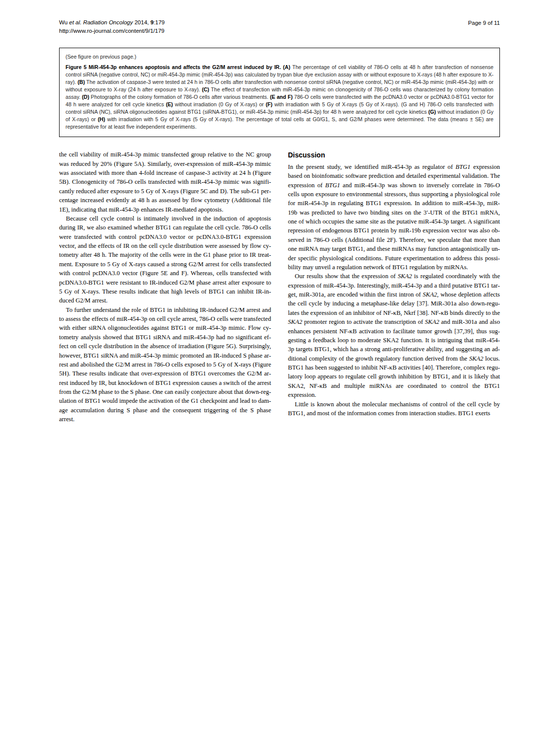Wu et al. Radiation Oncology 2014, 9:179
http://www.ro-journal.com/content/9/1/179
Page 9 of 11
(See figure on previous page.)
Figure 5 MiR-454-3p enhances apoptosis and affects the G2/M arrest induced by IR. (A) The percentage of cell viability of 786-O cells at 48 h after transfection of nonsense control siRNA (negative control, NC) or miR-454-3p mimic (miR-454-3p) was calculated by trypan blue dye exclusion assay with or without exposure to X-rays (48 h after exposure to X-ray). (B) The activation of caspase-3 were tested at 24 h in 786-O cells after transfection with nonsense control siRNA (negative control, NC) or miR-454-3p mimic (miR-454-3p) with or without exposure to X-ray (24 h after exposure to X-ray). (C) The effect of transfection with miR-454-3p mimic on clonogenicity of 786-O cells was characterized by colony formation assay. (D) Photographs of the colony formation of 786-O cells after various treatments. (E and F) 786-O cells were transfected with the pcDNA3.0 vector or pcDNA3.0-BTG1 vector for 48 h were analyzed for cell cycle kinetics (E) without irradiation (0 Gy of X-rays) or (F) with irradiation with 5 Gy of X-rays (5 Gy of X-rays). (G and H) 786-O cells transfected with control siRNA (NC), siRNA oligonucleotides against BTG1 (siRNA-BTG1), or miR-454-3p mimic (miR-454-3p) for 48 h were analyzed for cell cycle kinetics (G) without irradiation (0 Gy of X-rays) or (H) with irradiation with 5 Gy of X-rays (5 Gy of X-rays). The percentage of total cells at G0/G1, S, and G2/M phases were determined. The data (means ± SE) are representative for at least five independent experiments.
the cell viability of miR-454-3p mimic transfected group relative to the NC group was reduced by 20% (Figure 5A). Similarly, over-expression of miR-454-3p mimic was associated with more than 4-fold increase of caspase-3 activity at 24 h (Figure 5B). Clonogenicity of 786-O cells transfected with miR-454-3p mimic was significantly reduced after exposure to 5 Gy of X-rays (Figure 5C and D). The sub-G1 percentage increased evidently at 48 h as assessed by flow cytometry (Additional file 1E), indicating that miR-454-3p enhances IR-mediated apoptosis.
Because cell cycle control is intimately involved in the induction of apoptosis during IR, we also examined whether BTG1 can regulate the cell cycle. 786-O cells were transfected with control pcDNA3.0 vector or pcDNA3.0-BTG1 expression vector, and the effects of IR on the cell cycle distribution were assessed by flow cytometry after 48 h. The majority of the cells were in the G1 phase prior to IR treatment. Exposure to 5 Gy of X-rays caused a strong G2/M arrest for cells transfected with control pcDNA3.0 vector (Figure 5E and F). Whereas, cells transfected with pcDNA3.0-BTG1 were resistant to IR-induced G2/M phase arrest after exposure to 5 Gy of X-rays. These results indicate that high levels of BTG1 can inhibit IR-induced G2/M arrest.
To further understand the role of BTG1 in inhibiting IR-induced G2/M arrest and to assess the effects of miR-454-3p on cell cycle arrest, 786-O cells were transfected with either siRNA oligonucleotides against BTG1 or miR-454-3p mimic. Flow cytometry analysis showed that BTG1 siRNA and miR-454-3p had no significant effect on cell cycle distribution in the absence of irradiation (Figure 5G). Surprisingly, however, BTG1 siRNA and miR-454-3p mimic promoted an IR-induced S phase arrest and abolished the G2/M arrest in 786-O cells exposed to 5 Gy of X-rays (Figure 5H). These results indicate that over-expression of BTG1 overcomes the G2/M arrest induced by IR, but knockdown of BTG1 expression causes a switch of the arrest from the G2/M phase to the S phase. One can easily conjecture about that down-regulation of BTG1 would impede the activation of the G1 checkpoint and lead to damage accumulation during S phase and the consequent triggering of the S phase arrest.
Discussion
In the present study, we identified miR-454-3p as regulator of BTG1 expression based on bioinfomatic software prediction and detailed experimental validation. The expression of BTG1 and miR-454-3p was shown to inversely correlate in 786-O cells upon exposure to environmental stressors, thus supporting a physiological role for miR-454-3p in regulating BTG1 expression. In addition to miR-454-3p, miR-19b was predicted to have two binding sites on the 3′-UTR of the BTG1 mRNA, one of which occupies the same site as the putative miR-454-3p target. A significant repression of endogenous BTG1 protein by miR-19b expression vector was also observed in 786-O cells (Additional file 2F). Therefore, we speculate that more than one miRNA may target BTG1, and these miRNAs may function antagonistically under specific physiological conditions. Future experimentation to address this possibility may unveil a regulation network of BTG1 regulation by miRNAs.
Our results show that the expression of SKA2 is regulated coordinately with the expression of miR-454-3p. Interestingly, miR-454-3p and a third putative BTG1 target, miR-301a, are encoded within the first intron of SKA2, whose depletion affects the cell cycle by inducing a metaphase-like delay [37]. MiR-301a also down-regulates the expression of an inhibitor of NF-κB, Nkrf [38]. NF-κB binds directly to the SKA2 promoter region to activate the transcription of SKA2 and miR-301a and also enhances persistent NF-κB activation to facilitate tumor growth [37,39], thus suggesting a feedback loop to moderate SKA2 function. It is intriguing that miR-454-3p targets BTG1, which has a strong anti-proliferative ability, and suggesting an additional complexity of the growth regulatory function derived from the SKA2 locus. BTG1 has been suggested to inhibit NF-κB activities [40]. Therefore, complex regulatory loop appears to regulate cell growth inhibition by BTG1, and it is likely that SKA2, NF-κB and multiple miRNAs are coordinated to control the BTG1 expression.
Little is known about the molecular mechanisms of control of the cell cycle by BTG1, and most of the information comes from interaction studies. BTG1 exerts